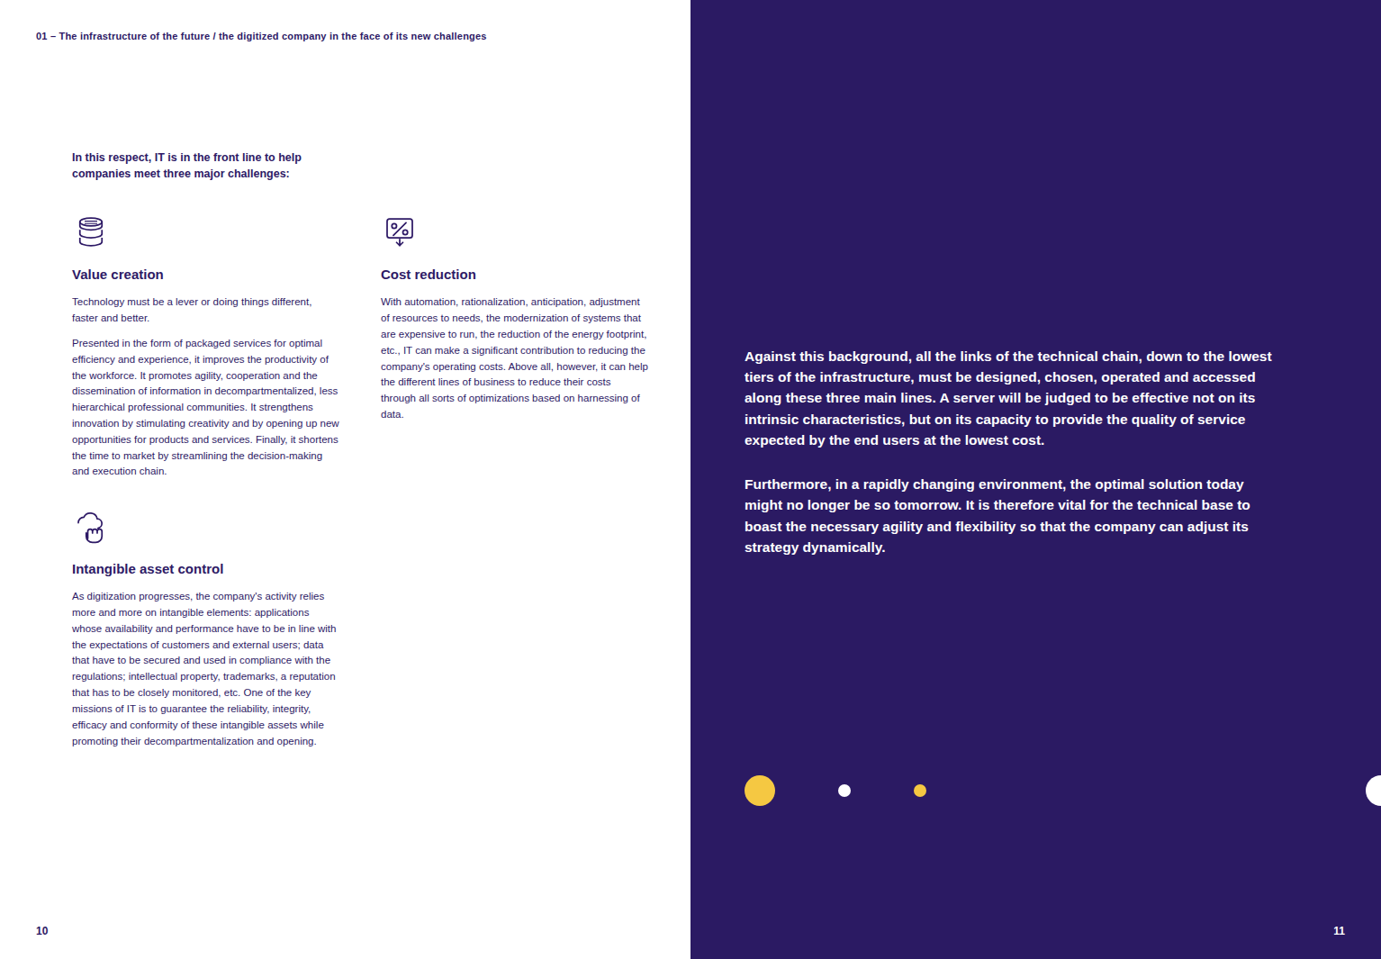01 – The infrastructure of the future / the digitized company in the face of its new challenges
In this respect, IT is in the front line to help companies meet three major challenges:
Value creation
Technology must be a lever or doing things different, faster and better.
Presented in the form of packaged services for optimal efficiency and experience, it improves the productivity of the workforce. It promotes agility, cooperation and the dissemination of information in decompartmentalized, less hierarchical professional communities. It strengthens innovation by stimulating creativity and by opening up new opportunities for products and services. Finally, it shortens the time to market by streamlining the decision-making and execution chain.
Intangible asset control
As digitization progresses, the company's activity relies more and more on intangible elements: applications whose availability and performance have to be in line with the expectations of customers and external users; data that have to be secured and used in compliance with the regulations; intellectual property, trademarks, a reputation that has to be closely monitored, etc. One of the key missions of IT is to guarantee the reliability, integrity, efficacy and conformity of these intangible assets while promoting their decompartmentalization and opening.
Cost reduction
With automation, rationalization, anticipation, adjustment of resources to needs, the modernization of systems that are expensive to run, the reduction of the energy footprint, etc., IT can make a significant contribution to reducing the company's operating costs. Above all, however, it can help the different lines of business to reduce their costs through all sorts of optimizations based on harnessing of data.
10
Against this background, all the links of the technical chain, down to the lowest tiers of the infrastructure, must be designed, chosen, operated and accessed along these three main lines. A server will be judged to be effective not on its intrinsic characteristics, but on its capacity to provide the quality of service expected by the end users at the lowest cost.
Furthermore, in a rapidly changing environment, the optimal solution today might no longer be so tomorrow. It is therefore vital for the technical base to boast the necessary agility and flexibility so that the company can adjust its strategy dynamically.
11